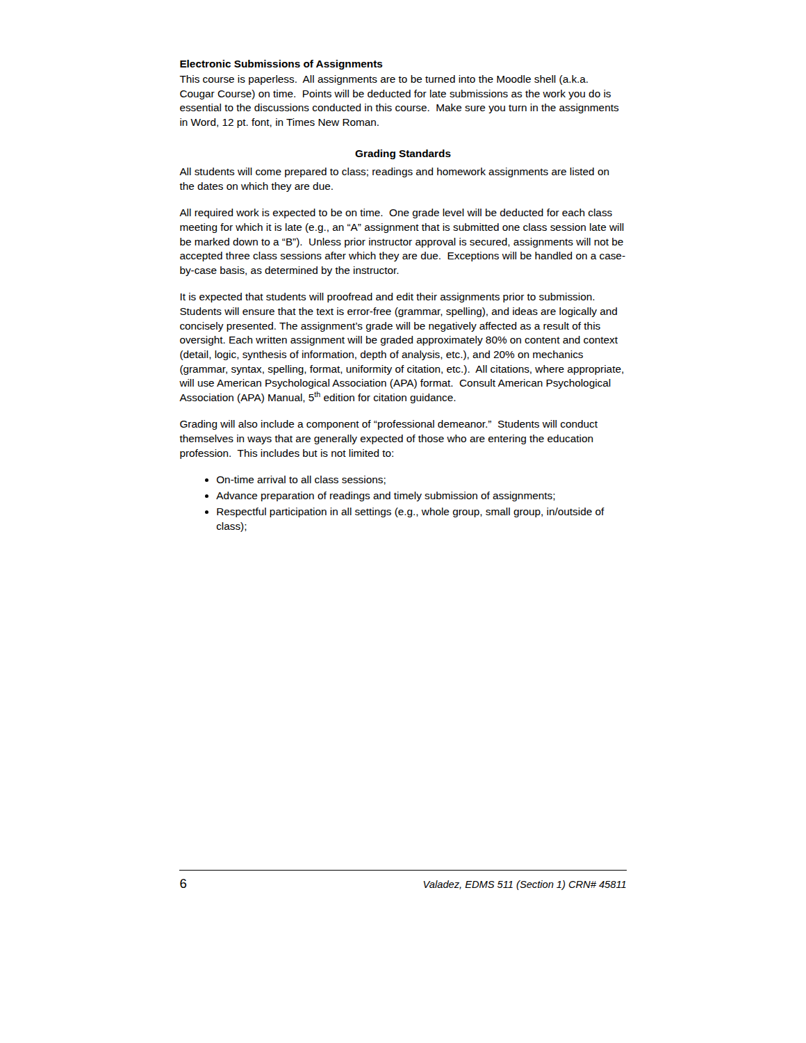Electronic Submissions of Assignments
This course is paperless. All assignments are to be turned into the Moodle shell (a.k.a. Cougar Course) on time. Points will be deducted for late submissions as the work you do is essential to the discussions conducted in this course. Make sure you turn in the assignments in Word, 12 pt. font, in Times New Roman.
Grading Standards
All students will come prepared to class; readings and homework assignments are listed on the dates on which they are due.
All required work is expected to be on time. One grade level will be deducted for each class meeting for which it is late (e.g., an “A” assignment that is submitted one class session late will be marked down to a “B”). Unless prior instructor approval is secured, assignments will not be accepted three class sessions after which they are due. Exceptions will be handled on a case-by-case basis, as determined by the instructor.
It is expected that students will proofread and edit their assignments prior to submission. Students will ensure that the text is error-free (grammar, spelling), and ideas are logically and concisely presented. The assignment’s grade will be negatively affected as a result of this oversight. Each written assignment will be graded approximately 80% on content and context (detail, logic, synthesis of information, depth of analysis, etc.), and 20% on mechanics (grammar, syntax, spelling, format, uniformity of citation, etc.). All citations, where appropriate, will use American Psychological Association (APA) format. Consult American Psychological Association (APA) Manual, 5th edition for citation guidance.
Grading will also include a component of “professional demeanor.” Students will conduct themselves in ways that are generally expected of those who are entering the education profession. This includes but is not limited to:
On-time arrival to all class sessions;
Advance preparation of readings and timely submission of assignments;
Respectful participation in all settings (e.g., whole group, small group, in/outside of class);
6 Valadez, EDMS 511 (Section 1) CRN# 45811